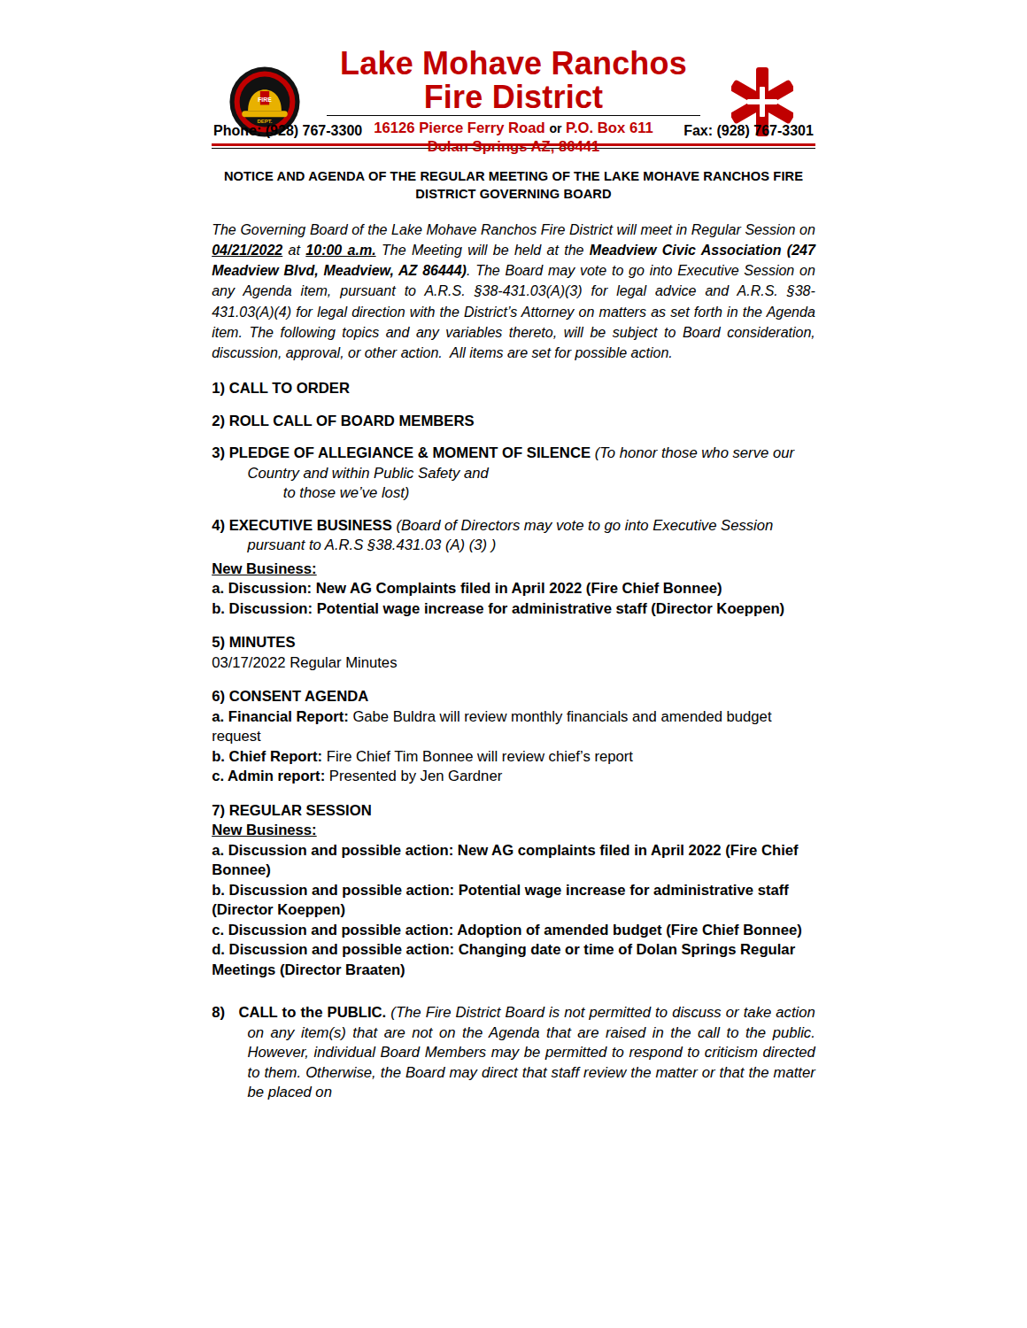FIRE DEPT.
Lake Mohave Ranchos Fire District
16126 Pierce Ferry Road or P.O. Box 611
Dolan Springs AZ, 86441
Phone: (928) 767-3300
Fax: (928) 767-3301
NOTICE AND AGENDA OF THE REGULAR MEETING OF THE LAKE MOHAVE RANCHOS FIRE DISTRICT GOVERNING BOARD
The Governing Board of the Lake Mohave Ranchos Fire District will meet in Regular Session on 04/21/2022 at 10:00 a.m. The Meeting will be held at the Meadview Civic Association (247 Meadview Blvd, Meadview, AZ 86444). The Board may vote to go into Executive Session on any Agenda item, pursuant to A.R.S. §38-431.03(A)(3) for legal advice and A.R.S. §38-431.03(A)(4) for legal direction with the District’s Attorney on matters as set forth in the Agenda item. The following topics and any variables thereto, will be subject to Board consideration, discussion, approval, or other action. All items are set for possible action.
1) CALL TO ORDER
2) ROLL CALL OF BOARD MEMBERS
3) PLEDGE OF ALLEGIANCE & MOMENT OF SILENCE (To honor those who serve our Country and within Public Safety and to those we’ve lost)
4) EXECUTIVE BUSINESS (Board of Directors may vote to go into Executive Session pursuant to A.R.S §38.431.03 (A) (3) )
New Business:
a. Discussion: New AG Complaints filed in April 2022 (Fire Chief Bonnee)
b. Discussion: Potential wage increase for administrative staff (Director Koeppen)
5) MINUTES
03/17/2022 Regular Minutes
6) CONSENT AGENDA
a. Financial Report: Gabe Buldra will review monthly financials and amended budget request
b. Chief Report: Fire Chief Tim Bonnee will review chief’s report
c. Admin report: Presented by Jen Gardner
7) REGULAR SESSION
New Business:
a. Discussion and possible action: New AG complaints filed in April 2022 (Fire Chief Bonnee)
b. Discussion and possible action: Potential wage increase for administrative staff (Director Koeppen)
c. Discussion and possible action: Adoption of amended budget (Fire Chief Bonnee)
d. Discussion and possible action: Changing date or time of Dolan Springs Regular Meetings (Director Braaten)
8) CALL to the PUBLIC. (The Fire District Board is not permitted to discuss or take action on any item(s) that are not on the Agenda that are raised in the call to the public. However, individual Board Members may be permitted to respond to criticism directed to them. Otherwise, the Board may direct that staff review the matter or that the matter be placed on